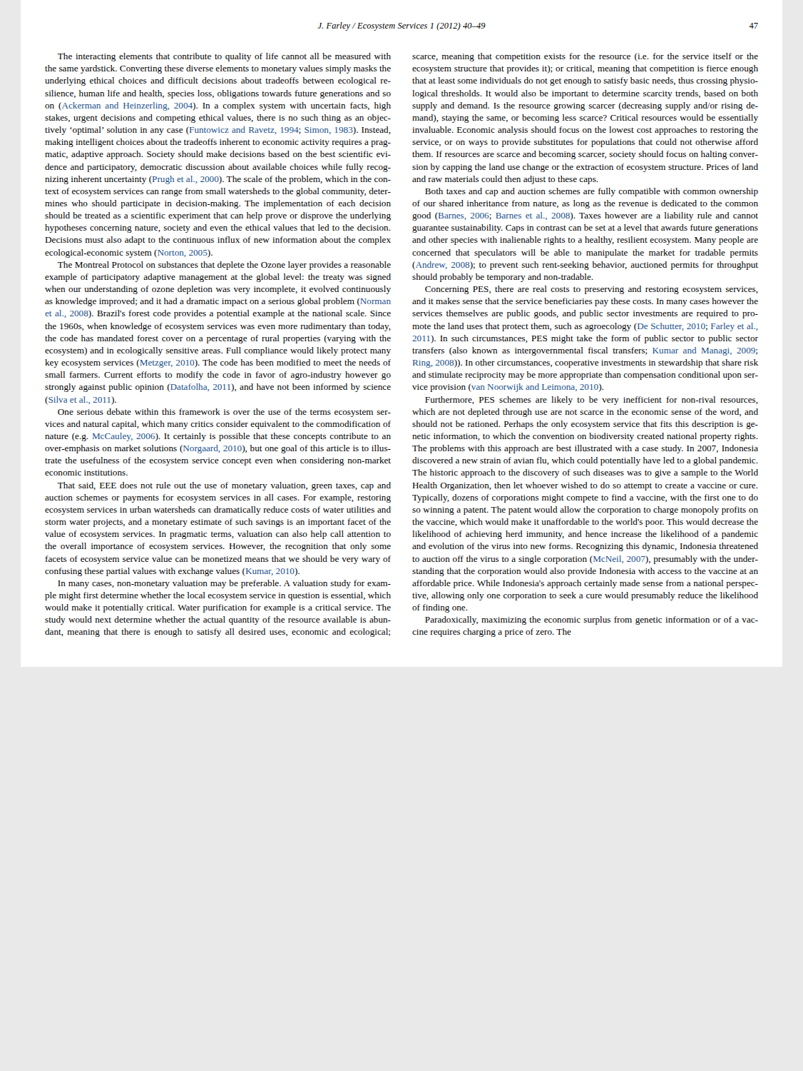J. Farley / Ecosystem Services 1 (2012) 40–49 47
The interacting elements that contribute to quality of life cannot all be measured with the same yardstick. Converting these diverse elements to monetary values simply masks the underlying ethical choices and difficult decisions about tradeoffs between ecological resilience, human life and health, species loss, obligations towards future generations and so on (Ackerman and Heinzerling, 2004). In a complex system with uncertain facts, high stakes, urgent decisions and competing ethical values, there is no such thing as an objectively ‘optimal’ solution in any case (Funtowicz and Ravetz, 1994; Simon, 1983). Instead, making intelligent choices about the tradeoffs inherent to economic activity requires a pragmatic, adaptive approach. Society should make decisions based on the best scientific evidence and participatory, democratic discussion about available choices while fully recognizing inherent uncertainty (Prugh et al., 2000). The scale of the problem, which in the context of ecosystem services can range from small watersheds to the global community, determines who should participate in decision-making. The implementation of each decision should be treated as a scientific experiment that can help prove or disprove the underlying hypotheses concerning nature, society and even the ethical values that led to the decision. Decisions must also adapt to the continuous influx of new information about the complex ecological-economic system (Norton, 2005).
The Montreal Protocol on substances that deplete the Ozone layer provides a reasonable example of participatory adaptive management at the global level: the treaty was signed when our understanding of ozone depletion was very incomplete, it evolved continuously as knowledge improved; and it had a dramatic impact on a serious global problem (Norman et al., 2008). Brazil's forest code provides a potential example at the national scale. Since the 1960s, when knowledge of ecosystem services was even more rudimentary than today, the code has mandated forest cover on a percentage of rural properties (varying with the ecosystem) and in ecologically sensitive areas. Full compliance would likely protect many key ecosystem services (Metzger, 2010). The code has been modified to meet the needs of small farmers. Current efforts to modify the code in favor of agro-industry however go strongly against public opinion (Datafolha, 2011), and have not been informed by science (Silva et al., 2011).
One serious debate within this framework is over the use of the terms ecosystem services and natural capital, which many critics consider equivalent to the commodification of nature (e.g. McCauley, 2006). It certainly is possible that these concepts contribute to an over-emphasis on market solutions (Norgaard, 2010), but one goal of this article is to illustrate the usefulness of the ecosystem service concept even when considering non-market economic institutions.
That said, EEE does not rule out the use of monetary valuation, green taxes, cap and auction schemes or payments for ecosystem services in all cases. For example, restoring ecosystem services in urban watersheds can dramatically reduce costs of water utilities and storm water projects, and a monetary estimate of such savings is an important facet of the value of ecosystem services. In pragmatic terms, valuation can also help call attention to the overall importance of ecosystem services. However, the recognition that only some facets of ecosystem service value can be monetized means that we should be very wary of confusing these partial values with exchange values (Kumar, 2010).
In many cases, non-monetary valuation may be preferable. A valuation study for example might first determine whether the local ecosystem service in question is essential, which would make it potentially critical. Water purification for example is a critical service. The study would next determine whether the actual quantity of the resource available is abundant, meaning that there is enough to satisfy all desired uses, economic and ecological; scarce, meaning that competition exists for the resource (i.e. for the service itself or the ecosystem structure that provides it); or critical, meaning that competition is fierce enough that at least some individuals do not get enough to satisfy basic needs, thus crossing physiological thresholds. It would also be important to determine scarcity trends, based on both supply and demand. Is the resource growing scarcer (decreasing supply and/or rising demand), staying the same, or becoming less scarce? Critical resources would be essentially invaluable. Economic analysis should focus on the lowest cost approaches to restoring the service, or on ways to provide substitutes for populations that could not otherwise afford them. If resources are scarce and becoming scarcer, society should focus on halting conversion by capping the land use change or the extraction of ecosystem structure. Prices of land and raw materials could then adjust to these caps.
Both taxes and cap and auction schemes are fully compatible with common ownership of our shared inheritance from nature, as long as the revenue is dedicated to the common good (Barnes, 2006; Barnes et al., 2008). Taxes however are a liability rule and cannot guarantee sustainability. Caps in contrast can be set at a level that awards future generations and other species with inalienable rights to a healthy, resilient ecosystem. Many people are concerned that speculators will be able to manipulate the market for tradable permits (Andrew, 2008); to prevent such rent-seeking behavior, auctioned permits for throughput should probably be temporary and non-tradable.
Concerning PES, there are real costs to preserving and restoring ecosystem services, and it makes sense that the service beneficiaries pay these costs. In many cases however the services themselves are public goods, and public sector investments are required to promote the land uses that protect them, such as agroecology (De Schutter, 2010; Farley et al., 2011). In such circumstances, PES might take the form of public sector to public sector transfers (also known as intergovernmental fiscal transfers; Kumar and Managi, 2009; Ring, 2008)). In other circumstances, cooperative investments in stewardship that share risk and stimulate reciprocity may be more appropriate than compensation conditional upon service provision (van Noorwijk and Leimona, 2010).
Furthermore, PES schemes are likely to be very inefficient for non-rival resources, which are not depleted through use are not scarce in the economic sense of the word, and should not be rationed. Perhaps the only ecosystem service that fits this description is genetic information, to which the convention on biodiversity created national property rights. The problems with this approach are best illustrated with a case study. In 2007, Indonesia discovered a new strain of avian flu, which could potentially have led to a global pandemic. The historic approach to the discovery of such diseases was to give a sample to the World Health Organization, then let whoever wished to do so attempt to create a vaccine or cure. Typically, dozens of corporations might compete to find a vaccine, with the first one to do so winning a patent. The patent would allow the corporation to charge monopoly profits on the vaccine, which would make it unaffordable to the world's poor. This would decrease the likelihood of achieving herd immunity, and hence increase the likelihood of a pandemic and evolution of the virus into new forms. Recognizing this dynamic, Indonesia threatened to auction off the virus to a single corporation (McNeil, 2007), presumably with the understanding that the corporation would also provide Indonesia with access to the vaccine at an affordable price. While Indonesia's approach certainly made sense from a national perspective, allowing only one corporation to seek a cure would presumably reduce the likelihood of finding one.
Paradoxically, maximizing the economic surplus from genetic information or of a vaccine requires charging a price of zero. The